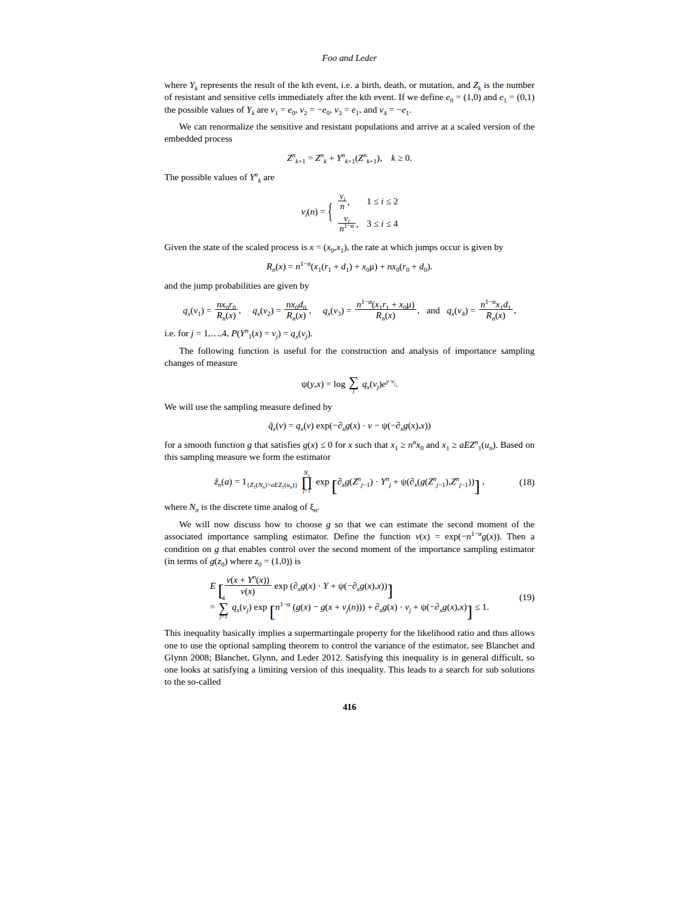Foo and Leder
where Yk represents the result of the kth event, i.e. a birth, death, or mutation, and Zk is the number of resistant and sensitive cells immediately after the kth event. If we define e0 = (1,0) and e1 = (0,1) the possible values of Yk are v1 = e0, v2 = −e0, v3 = e1, and v4 = −e1.
We can renormalize the sensitive and resistant populations and arrive at a scaled version of the embedded process
Znk+1 = Znk + Ynk+1(Znk+1), k ≥ 0.
The possible values of Ynk are
vi(n) = {
| v i n , | 1 ≤ i ≤ 2 |
| v i n 1−α , | 3 ≤ i ≤ 4 |
Given the state of the scaled process is x = (x0,x1), the rate at which jumps occur is given by
Rn(x) = n1−α(x1(r1 + d1) + x0μ) + nx0(r0 + d0).
and the jump probabilities are given by
qx(v1) = nx0r0 Rn(x), qx(v2) = nx0d0 Rn(x), qx(v3) = n1−α(x1r1 + x0μ) Rn(x), and qx(v4) = n1−αx1d1 Rn(x),
i.e. for j = 1,…,4, P(Yn1(x) = vj) = qx(vj).
The following function is useful for the construction and analysis of importance sampling changes of measure
ψ(y,x) = log ∑j qx(vj)ey·vj.
We will use the sampling measure defined by
q̃x(v) = qx(v) exp(−∂xg(x) · v − ψ(−∂xg(x),x))
for a smooth function g that satisfies g(x) ≤ 0 for x such that x1 ≥ nαx0 and x1 ≥ aEZn1(un). Based on this sampling measure we form the estimator
ẑn(a) = 1{Z1(Nn)>aEZ1(un)} Nn∏j=1 exp [∂xg(Znj−1) · Ynj + ψ(∂x(g(Znj−1),Znj−1))] ,
(18)
where Nn is the discrete time analog of ξn.
We will now discuss how to choose g so that we can estimate the second moment of the associated importance sampling estimator. Define the function v(x) = exp(−n1−αg(x)). Then a condition on g that enables control over the second moment of the importance sampling estimator (in terms of g(z0) where z0 = (1,0)) is
E [v(x + Yn(x)) v(x) exp (∂xg(x) · Y + ψ(−∂xg(x),x))] = 4∑j=1 qx(vj) exp [n1−α (g(x) − g(x + vj(n))) + ∂xg(x) · vj + ψ(−∂xg(x),x)] ≤ 1.
(19)
This inequality basically implies a supermartingale property for the likelihood ratio and thus allows one to use the optional sampling theorem to control the variance of the estimator, see Blanchet and Glynn 2008; Blanchet, Glynn, and Leder 2012. Satisfying this inequality is in general difficult, so one looks at satisfying a limiting version of this inequality. This leads to a search for sub solutions to the so-called
416